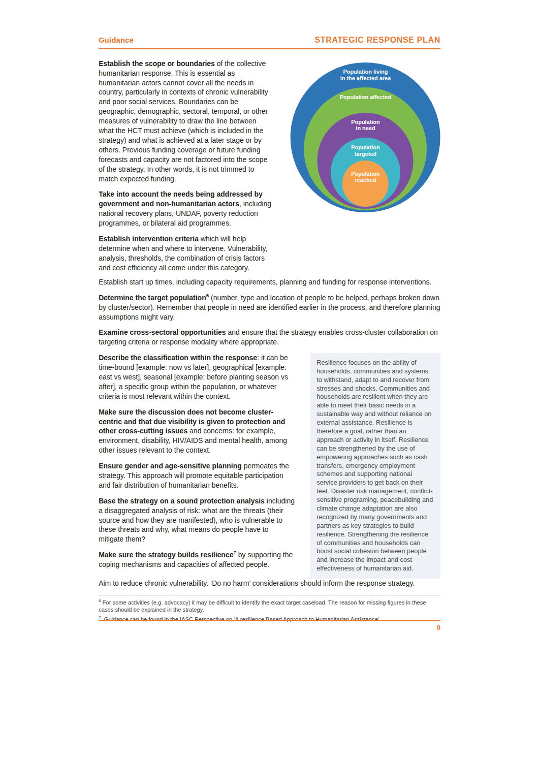Guidance
Strategic Response Plan
Establish the scope or boundaries of the collective humanitarian response. This is essential as humanitarian actors cannot cover all the needs in country, particularly in contexts of chronic vulnerability and poor social services. Boundaries can be geographic, demographic, sectoral, temporal, or other measures of vulnerability to draw the line between what the HCT must achieve (which is included in the strategy) and what is achieved at a later stage or by others. Previous funding coverage or future funding forecasts and capacity are not factored into the scope of the strategy. In other words, it is not trimmed to match expected funding.
Take into account the needs being addressed by government and non-humanitarian actors, including national recovery plans, UNDAF, poverty reduction programmes, or bilateral aid programmes.
Establish intervention criteria which will help determine when and where to intervene. Vulnerability, analysis, thresholds, the combination of crisis factors and cost efficiency all come under this category.
Population living
in the affected area
Population affected
Population
in need
Population
targeted
Population
reached
Establish start up times, including capacity requirements, planning and funding for response interventions.
Determine the target population6 (number, type and location of people to be helped, perhaps broken down by cluster/sector). Remember that people in need are identified earlier in the process, and therefore planning assumptions might vary.
Examine cross-sectoral opportunities and ensure that the strategy enables cross-cluster collaboration on targeting criteria or response modality where appropriate.
Describe the classification within the response: it can be time-bound [example: now vs later], geographical [example: east vs west], seasonal [example: before planting season vs after], a specific group within the population, or whatever criteria is most relevant within the context.
Make sure the discussion does not become cluster-centric and that due visibility is given to protection and other cross-cutting issues and concerns: for example, environment, disability, HIV/AIDS and mental health, among other issues relevant to the context.
Ensure gender and age-sensitive planning permeates the strategy. This approach will promote equitable participation and fair distribution of humanitarian benefits.
Base the strategy on a sound protection analysis including a disaggregated analysis of risk: what are the threats (their source and how they are manifested), who is vulnerable to these threats and why, what means do people have to mitigate them?
Make sure the strategy builds resilience7 by supporting the coping mechanisms and capacities of affected people.
Resilience focuses on the ability of households, communities and systems to withstand, adapt to and recover from stresses and shocks. Communities and households are resilient when they are able to meet their basic needs in a sustainable way and without reliance on external assistance. Resilience is therefore a goal, rather than an approach or activity in itself. Resilience can be strengthened by the use of empowering approaches such as cash transfers, emergency employment schemes and supporting national service providers to get back on their feet. Disaster risk management, conflict-sensitive programing, peacebuilding and climate change adaptation are also recognized by many governments and partners as key strategies to build resilience. Strengthening the resilience of communities and households can boost social cohesion between people and increase the impact and cost effectiveness of humanitarian aid.
Aim to reduce chronic vulnerability. ‘Do no harm’ considerations should inform the response strategy.
6 For some activities (e.g. advocacy) it may be difficult to identify the exact target caseload. The reason for missing figures in these cases should be explained in the strategy.
7 Guidance can be found in the IASC Perspective on ‘A resilience Based Approach to Humanitarian Assistance’.
9